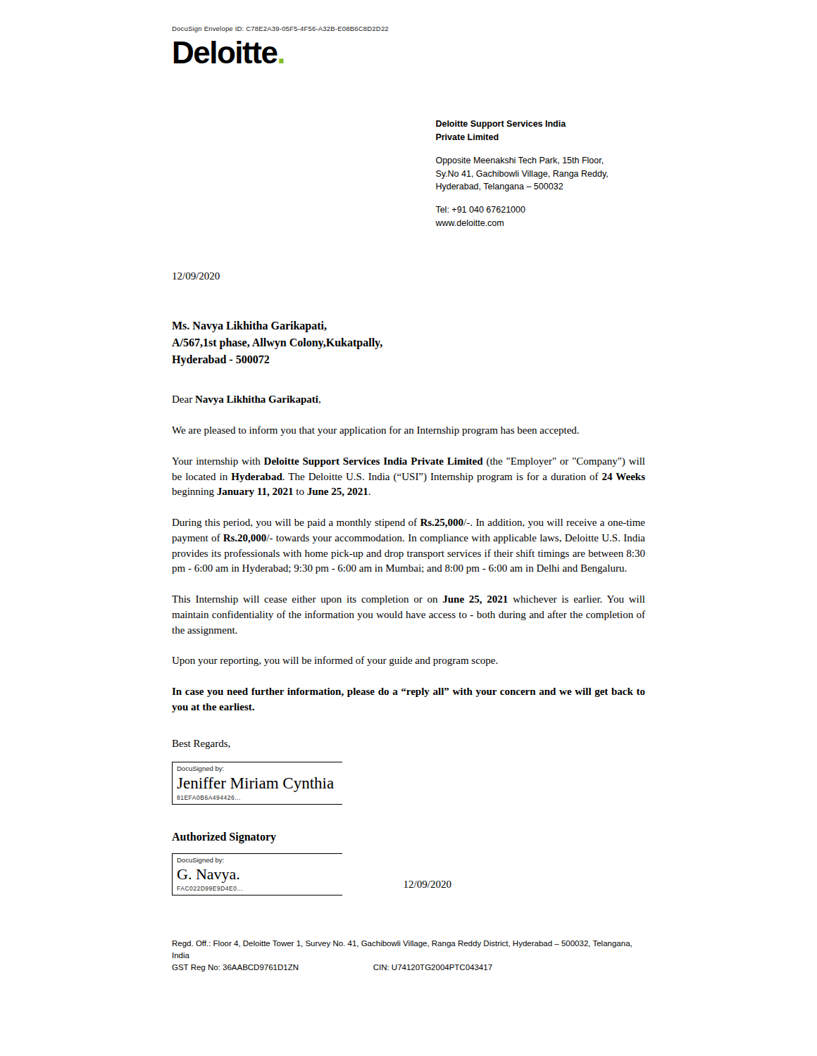DocuSign Envelope ID: C78E2A39-05F5-4F56-A32B-E08B6C8D2D22
Deloitte.
Deloitte Support Services India
Private Limited
Opposite Meenakshi Tech Park, 15th Floor,
Sy.No 41, Gachibowli Village, Ranga Reddy,
Hyderabad, Telangana – 500032
Tel: +91 040 67621000
www.deloitte.com
12/09/2020
Ms. Navya Likhitha Garikapati,
A/567,1st phase, Allwyn Colony,Kukatpally,
Hyderabad - 500072
Dear Navya Likhitha Garikapati,
We are pleased to inform you that your application for an Internship program has been accepted.
Your internship with Deloitte Support Services India Private Limited (the "Employer" or "Company") will be located in Hyderabad. The Deloitte U.S. India (“USI”) Internship program is for a duration of 24 Weeks beginning January 11, 2021 to June 25, 2021.
During this period, you will be paid a monthly stipend of Rs.25,000/-. In addition, you will receive a one-time payment of Rs.20,000/- towards your accommodation. In compliance with applicable laws, Deloitte U.S. India provides its professionals with home pick-up and drop transport services if their shift timings are between 8:30 pm - 6:00 am in Hyderabad; 9:30 pm - 6:00 am in Mumbai; and 8:00 pm - 6:00 am in Delhi and Bengaluru.
This Internship will cease either upon its completion or on June 25, 2021 whichever is earlier. You will maintain confidentiality of the information you would have access to - both during and after the completion of the assignment.
Upon your reporting, you will be informed of your guide and program scope.
In case you need further information, please do a “reply all” with your concern and we will get back to you at the earliest.
Best Regards,
DocuSigned by:
Jeniffer Miriam Cynthia
81EFA0B6A494426...
Authorized Signatory
DocuSigned by:
G. Navya.
FAC022D99E9D4E0...
12/09/2020
Regd. Off.: Floor 4, Deloitte Tower 1, Survey No. 41, Gachibowli Village, Ranga Reddy District, Hyderabad – 500032, Telangana, India
GST Reg No: 36AABCD9761D1ZN CIN: U74120TG2004PTC043417